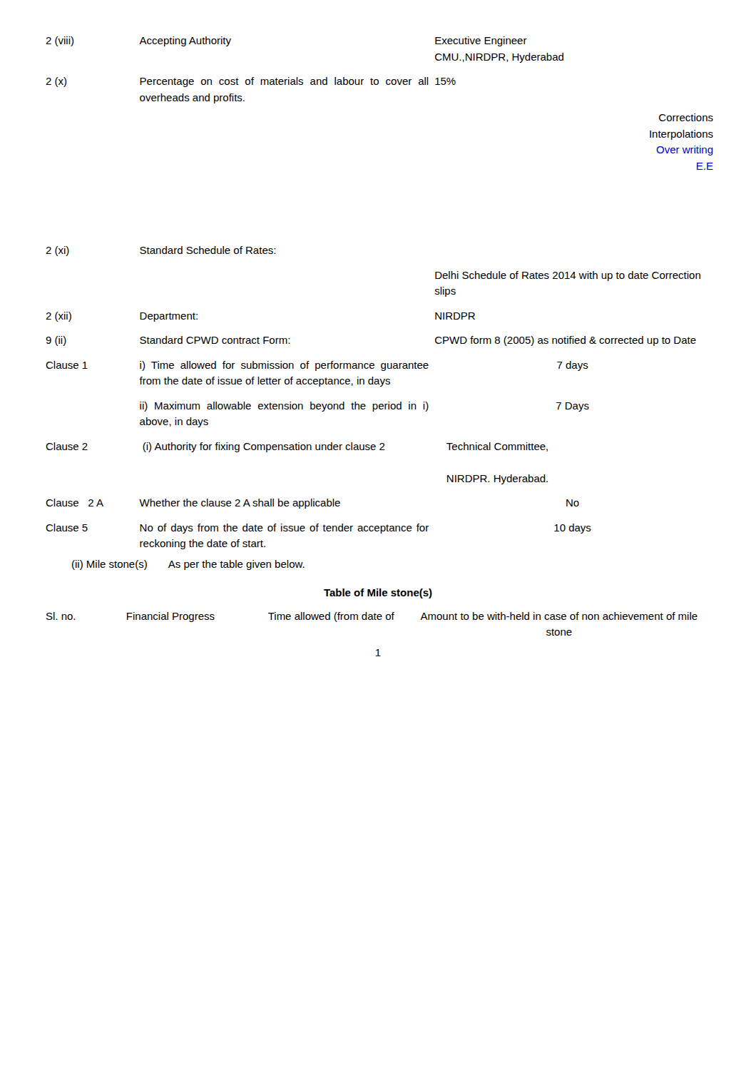| 2 (viii) | Accepting Authority | Executive Engineer CMU.,NIRDPR, Hyderabad |
| 2 (x) | Percentage on cost of materials and labour to cover all overheads and profits. | 15% |
Corrections
Interpolations
Over writing
E.E
| 2 (xi) | Standard Schedule of Rates: | |
| | | Delhi Schedule of Rates 2014 with up to date Correction slips |
| 2 (xii) | Department: | NIRDPR |
| 9 (ii) | Standard CPWD contract Form: | CPWD form 8 (2005) as notified & corrected up to Date |
| Clause 1 | i) Time allowed for submission of performance guarantee from the date of issue of letter of acceptance, in days | 7 days |
| | ii) Maximum allowable extension beyond the period in i) above, in days | 7 Days |
| Clause 2 | (i) Authority for fixing Compensation under clause 2 | Technical Committee, NIRDPR. Hyderabad. |
| Clause 2 A | Whether the clause 2 A shall be applicable | No |
| Clause 5 | No of days from the date of issue of tender acceptance for reckoning the date of start. | 10 days |
(ii) Mile stone(s) As per the table given below.
Table of Mile stone(s)
| Sl. no. | Financial Progress | Time allowed (from date of | Amount to be with-held in case of non achievement of mile stone |
1